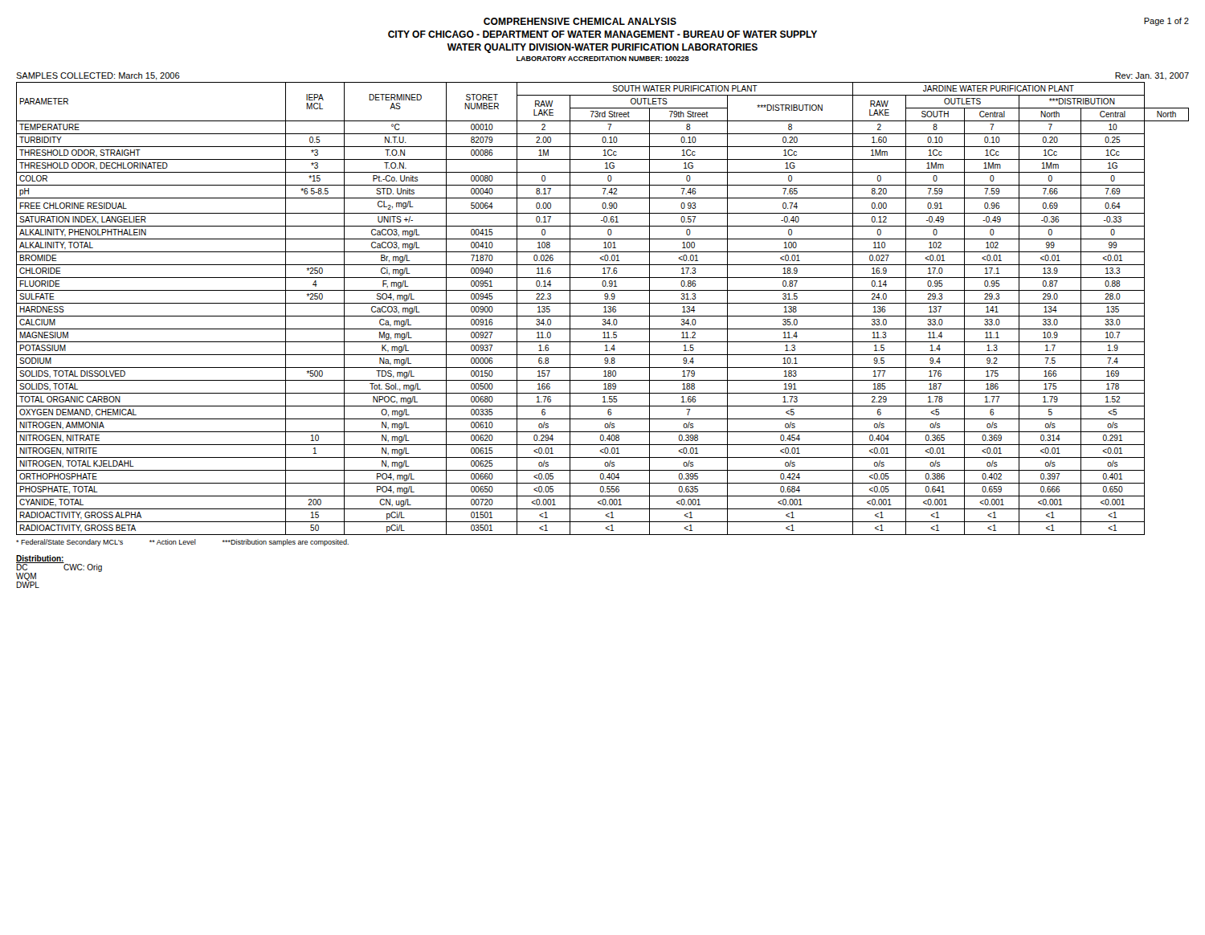Page 1 of 2
COMPREHENSIVE CHEMICAL ANALYSIS
CITY OF CHICAGO - DEPARTMENT OF WATER MANAGEMENT - BUREAU OF WATER SUPPLY
WATER QUALITY DIVISION-WATER PURIFICATION LABORATORIES
LABORATORY ACCREDITATION NUMBER: 100228
SAMPLES COLLECTED: March 15, 2006
Rev: Jan. 31, 2007
| PARAMETER | IEPA MCL | DETERMINED AS | STORET NUMBER | SOUTH WATER PURIFICATION PLANT | JARDINE WATER PURIFICATION PLANT |
| --- | --- | --- | --- | --- | --- |
| RAW LAKE | OUTLETS | ***DISTRIBUTION | RAW LAKE | OUTLETS | ***DISTRIBUTION |
| 73rd Street | 79th Street | SOUTH | Central | North | Central | North |
| TEMPERATURE | | °C | 00010 | 2 | 7 | 8 | 8 | 2 | 8 | 7 | 7 | 10 |
| TURBIDITY | 0.5 | N.T.U. | 82079 | 2.00 | 0.10 | 0.10 | 0.20 | 1.60 | 0.10 | 0.10 | 0.20 | 0.25 |
| THRESHOLD ODOR, STRAIGHT | *3 | T.O.N | 00086 | 1M | 1Cc | 1Cc | 1Cc | 1Mm | 1Cc | 1Cc | 1Cc | 1Cc |
| THRESHOLD ODOR, DECHLORINATED | *3 | T.O.N. | | | 1G | 1G | 1G | | 1Mm | 1Mm | 1Mm | 1G |
| COLOR | *15 | Pt.-Co. Units | 00080 | 0 | 0 | 0 | 0 | 0 | 0 | 0 | 0 | 0 |
| pH | *6 5-8.5 | STD. Units | 00040 | 8.17 | 7.42 | 7.46 | 7.65 | 8.20 | 7.59 | 7.59 | 7.66 | 7.69 |
| FREE CHLORINE RESIDUAL | | CL 2 , mg/L | 50064 | 0.00 | 0.90 | 0 93 | 0.74 | 0.00 | 0.91 | 0.96 | 0.69 | 0.64 |
| SATURATION INDEX, LANGELIER | | UNITS +/- | | 0.17 | -0.61 | 0.57 | -0.40 | 0.12 | -0.49 | -0.49 | -0.36 | -0.33 |
| ALKALINITY, PHENOLPHTHALEIN | | CaCO3, mg/L | 00415 | 0 | 0 | 0 | 0 | 0 | 0 | 0 | 0 | 0 |
| ALKALINITY, TOTAL | | CaCO3, mg/L | 00410 | 108 | 101 | 100 | 100 | 110 | 102 | 102 | 99 | 99 |
| BROMIDE | | Br, mg/L | 71870 | 0.026 | <0.01 | <0.01 | <0.01 | 0.027 | <0.01 | <0.01 | <0.01 | <0.01 |
| CHLORIDE | *250 | Ci, mg/L | 00940 | 11.6 | 17.6 | 17.3 | 18.9 | 16.9 | 17.0 | 17.1 | 13.9 | 13.3 |
| FLUORIDE | 4 | F, mg/L | 00951 | 0.14 | 0.91 | 0.86 | 0.87 | 0.14 | 0.95 | 0.95 | 0.87 | 0.88 |
| SULFATE | *250 | SO4, mg/L | 00945 | 22.3 | 9.9 | 31.3 | 31.5 | 24.0 | 29.3 | 29.3 | 29.0 | 28.0 |
| HARDNESS | | CaCO3, mg/L | 00900 | 135 | 136 | 134 | 138 | 136 | 137 | 141 | 134 | 135 |
| CALCIUM | | Ca, mg/L | 00916 | 34.0 | 34.0 | 34.0 | 35.0 | 33.0 | 33.0 | 33.0 | 33.0 | 33.0 |
| MAGNESIUM | | Mg, mg/L | 00927 | 11.0 | 11.5 | 11.2 | 11.4 | 11.3 | 11.4 | 11.1 | 10.9 | 10.7 |
| POTASSIUM | | K, mg/L | 00937 | 1.6 | 1.4 | 1.5 | 1.3 | 1.5 | 1.4 | 1.3 | 1.7 | 1.9 |
| SODIUM | | Na, mg/L | 00006 | 6.8 | 9.8 | 9.4 | 10.1 | 9.5 | 9.4 | 9.2 | 7.5 | 7.4 |
| SOLIDS, TOTAL DISSOLVED | *500 | TDS, mg/L | 00150 | 157 | 180 | 179 | 183 | 177 | 176 | 175 | 166 | 169 |
| SOLIDS, TOTAL | | Tot. Sol., mg/L | 00500 | 166 | 189 | 188 | 191 | 185 | 187 | 186 | 175 | 178 |
| TOTAL ORGANIC CARBON | | NPOC, mg/L | 00680 | 1.76 | 1.55 | 1.66 | 1.73 | 2.29 | 1.78 | 1.77 | 1.79 | 1.52 |
| OXYGEN DEMAND, CHEMICAL | | O, mg/L | 00335 | 6 | 6 | 7 | <5 | 6 | <5 | 6 | 5 | <5 |
| NITROGEN, AMMONIA | | N, mg/L | 00610 | o/s | o/s | o/s | o/s | o/s | o/s | o/s | o/s | o/s |
| NITROGEN, NITRATE | 10 | N, mg/L | 00620 | 0.294 | 0.408 | 0.398 | 0.454 | 0.404 | 0.365 | 0.369 | 0.314 | 0.291 |
| NITROGEN, NITRITE | 1 | N, mg/L | 00615 | <0.01 | <0.01 | <0.01 | <0.01 | <0.01 | <0.01 | <0.01 | <0.01 | <0.01 |
| NITROGEN, TOTAL KJELDAHL | | N, mg/L | 00625 | o/s | o/s | o/s | o/s | o/s | o/s | o/s | o/s | o/s |
| ORTHOPHOSPHATE | | PO4, mg/L | 00660 | <0.05 | 0.404 | 0.395 | 0.424 | <0.05 | 0.386 | 0.402 | 0.397 | 0.401 |
| PHOSPHATE, TOTAL | | PO4, mg/L | 00650 | <0.05 | 0.556 | 0.635 | 0.684 | <0.05 | 0.641 | 0.659 | 0.666 | 0.650 |
| CYANIDE, TOTAL | 200 | CN, ug/L | 00720 | <0.001 | <0.001 | <0.001 | <0.001 | <0.001 | <0.001 | <0.001 | <0.001 | <0.001 |
| RADIOACTIVITY, GROSS ALPHA | 15 | pCi/L | 01501 | <1 | <1 | <1 | <1 | <1 | <1 | <1 | <1 | <1 |
| RADIOACTIVITY, GROSS BETA | 50 | pCi/L | 03501 | <1 | <1 | <1 | <1 | <1 | <1 | <1 | <1 | <1 |
* Federal/State Secondary MCL's ** Action Level ***Distribution samples are composited.
Distribution:
| DC | CWC: Orig |
| WQM | |
| DWPL | |